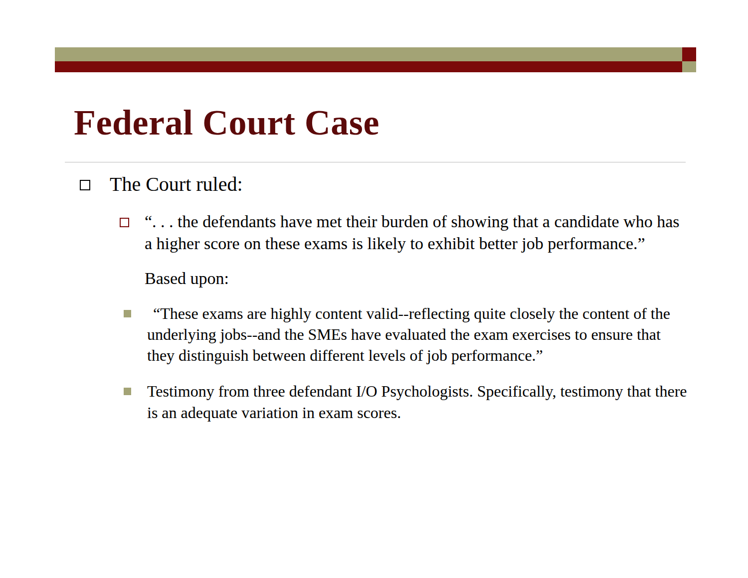Federal Court Case
The Court ruled:
“. . . the defendants have met their burden of showing that a candidate who has a higher score on these exams is likely to exhibit better job performance.”
Based upon:
“These exams are highly content valid--reflecting quite closely the content of the underlying jobs--and the SMEs have evaluated the exam exercises to ensure that they distinguish between different levels of job performance.”
Testimony from three defendant I/O Psychologists. Specifically, testimony that there is an adequate variation in exam scores.